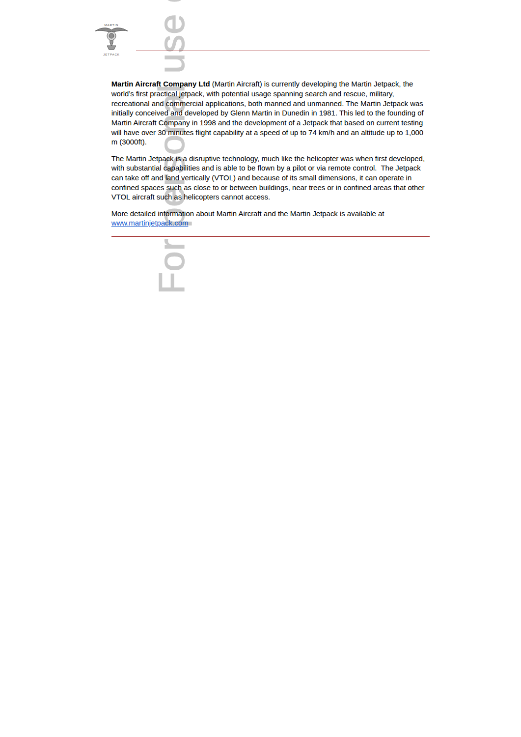For personal use only
MARTIN JETPACK
Martin Aircraft Company Ltd (Martin Aircraft) is currently developing the Martin Jetpack, the world’s first practical jetpack, with potential usage spanning search and rescue, military, recreational and commercial applications, both manned and unmanned. The Martin Jetpack was initially conceived and developed by Glenn Martin in Dunedin in 1981. This led to the founding of Martin Aircraft Company in 1998 and the development of a Jetpack that based on current testing will have over 30 minutes flight capability at a speed of up to 74 km/h and an altitude up to 1,000 m (3000ft).
The Martin Jetpack is a disruptive technology, much like the helicopter was when first developed, with substantial capabilities and is able to be flown by a pilot or via remote control. The Jetpack can take off and land vertically (VTOL) and because of its small dimensions, it can operate in confined spaces such as close to or between buildings, near trees or in confined areas that other VTOL aircraft such as helicopters cannot access.
More detailed information about Martin Aircraft and the Martin Jetpack is available at
www.martinjetpack.com